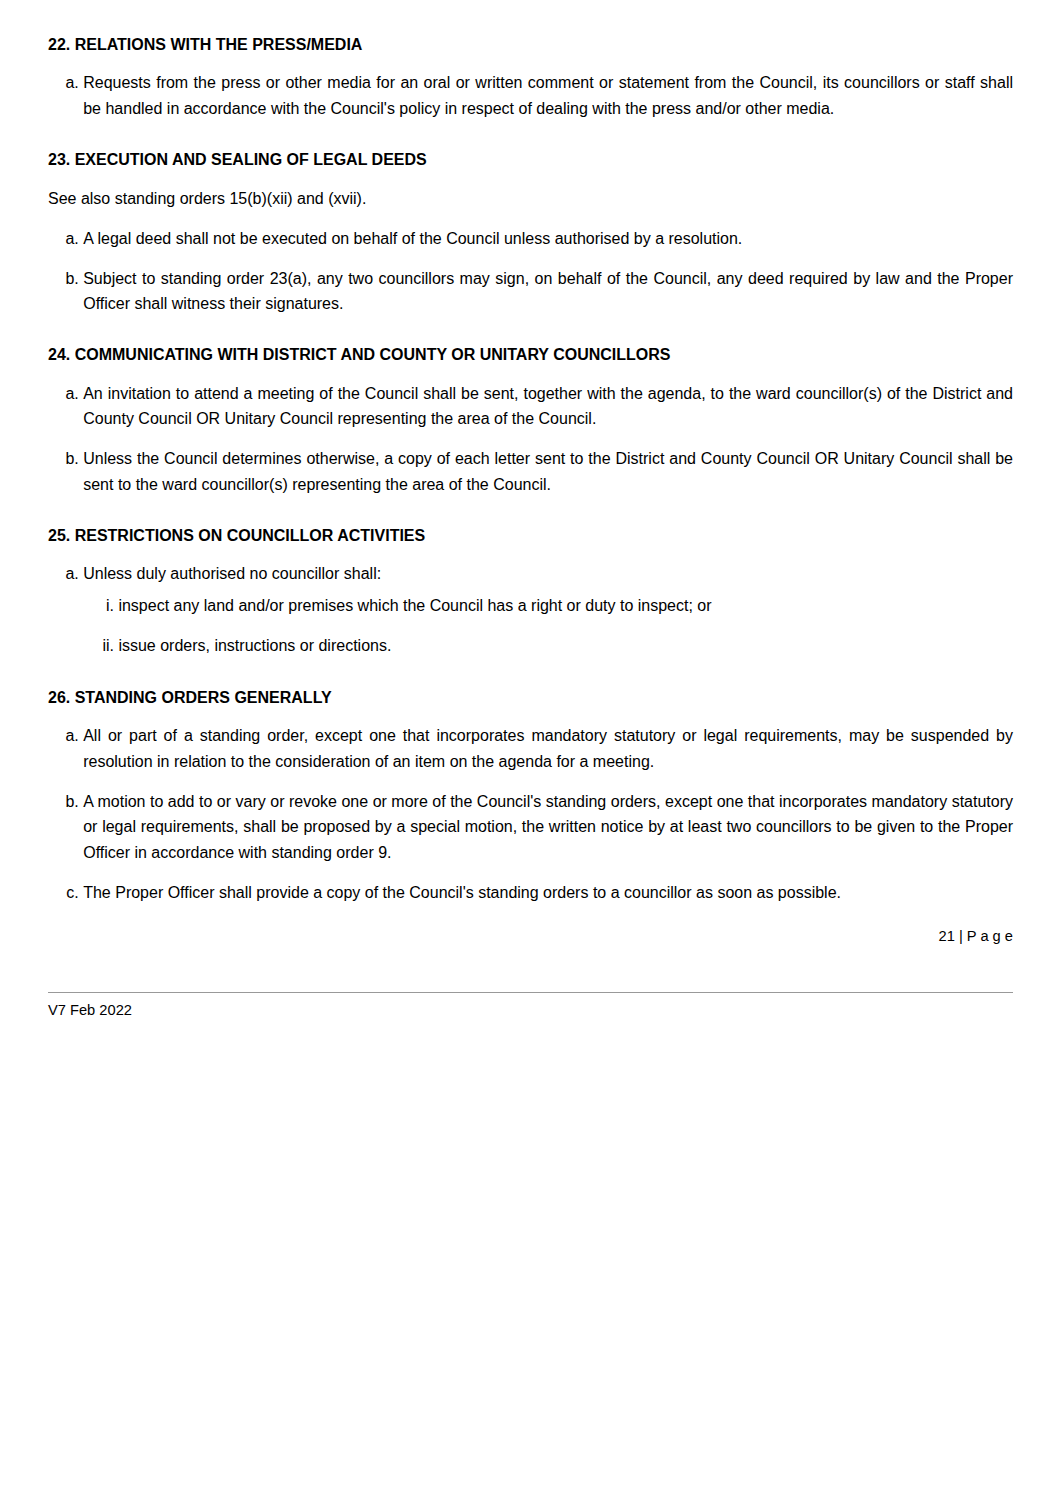22. Relations with the Press/Media
Requests from the press or other media for an oral or written comment or statement from the Council, its councillors or staff shall be handled in accordance with the Council's policy in respect of dealing with the press and/or other media.
23. Execution and Sealing of Legal Deeds
See also standing orders 15(b)(xii) and (xvii).
A legal deed shall not be executed on behalf of the Council unless authorised by a resolution.
Subject to standing order 23(a), any two councillors may sign, on behalf of the Council, any deed required by law and the Proper Officer shall witness their signatures.
24. Communicating with District and County or Unitary Councillors
An invitation to attend a meeting of the Council shall be sent, together with the agenda, to the ward councillor(s) of the District and County Council OR Unitary Council representing the area of the Council.
Unless the Council determines otherwise, a copy of each letter sent to the District and County Council OR Unitary Council shall be sent to the ward councillor(s) representing the area of the Council.
25. Restrictions on Councillor Activities
Unless duly authorised no councillor shall:
inspect any land and/or premises which the Council has a right or duty to inspect; or
issue orders, instructions or directions.
26. Standing Orders Generally
All or part of a standing order, except one that incorporates mandatory statutory or legal requirements, may be suspended by resolution in relation to the consideration of an item on the agenda for a meeting.
A motion to add to or vary or revoke one or more of the Council's standing orders, except one that incorporates mandatory statutory or legal requirements, shall be proposed by a special motion, the written notice by at least two councillors to be given to the Proper Officer in accordance with standing order 9.
The Proper Officer shall provide a copy of the Council's standing orders to a councillor as soon as possible.
21 | P a g e
V7 Feb 2022